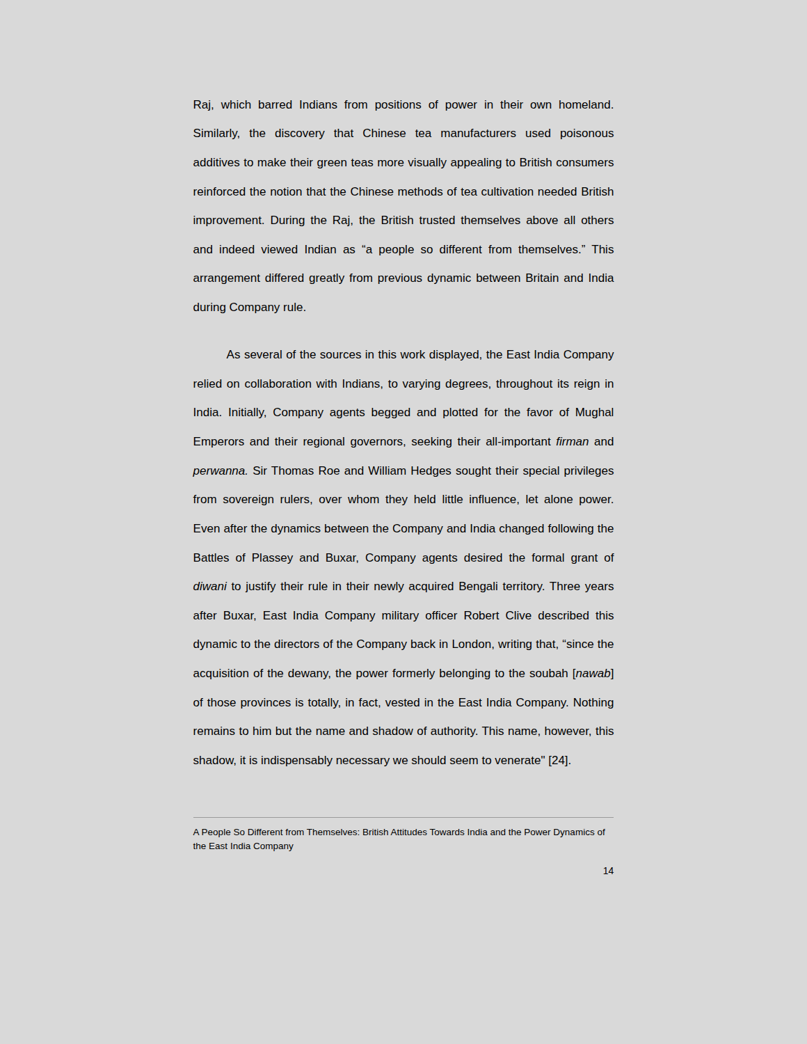Raj, which barred Indians from positions of power in their own homeland. Similarly, the discovery that Chinese tea manufacturers used poisonous additives to make their green teas more visually appealing to British consumers reinforced the notion that the Chinese methods of tea cultivation needed British improvement. During the Raj, the British trusted themselves above all others and indeed viewed Indian as “a people so different from themselves.” This arrangement differed greatly from previous dynamic between Britain and India during Company rule.
As several of the sources in this work displayed, the East India Company relied on collaboration with Indians, to varying degrees, throughout its reign in India. Initially, Company agents begged and plotted for the favor of Mughal Emperors and their regional governors, seeking their all-important firman and perwanna. Sir Thomas Roe and William Hedges sought their special privileges from sovereign rulers, over whom they held little influence, let alone power. Even after the dynamics between the Company and India changed following the Battles of Plassey and Buxar, Company agents desired the formal grant of diwani to justify their rule in their newly acquired Bengali territory. Three years after Buxar, East India Company military officer Robert Clive described this dynamic to the directors of the Company back in London, writing that, “since the acquisition of the dewany, the power formerly belonging to the soubah [nawab] of those provinces is totally, in fact, vested in the East India Company. Nothing remains to him but the name and shadow of authority. This name, however, this shadow, it is indispensably necessary we should seem to venerate" [24].
A People So Different from Themselves: British Attitudes Towards India and the Power Dynamics of the East India Company
14